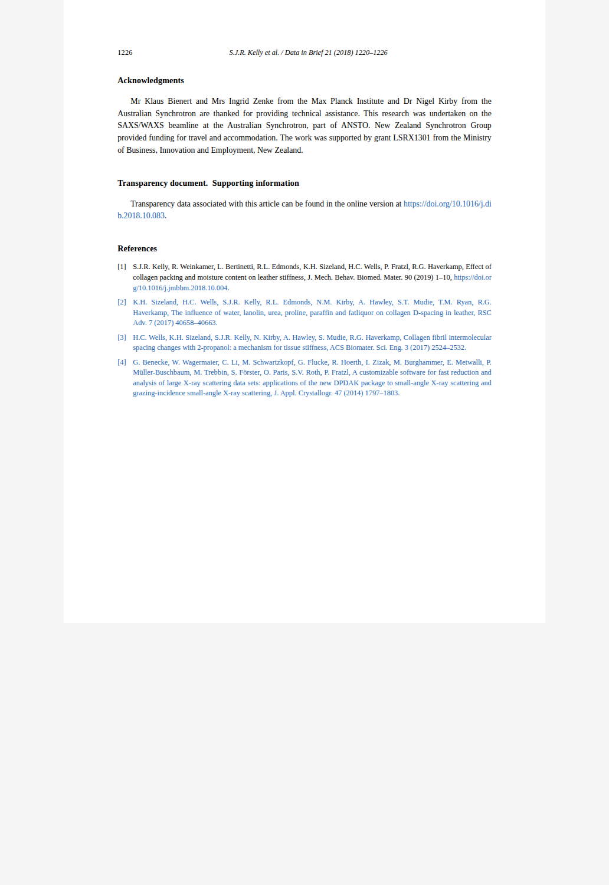1226 S.J.R. Kelly et al. / Data in Brief 21 (2018) 1220–1226
Acknowledgments
Mr Klaus Bienert and Mrs Ingrid Zenke from the Max Planck Institute and Dr Nigel Kirby from the Australian Synchrotron are thanked for providing technical assistance. This research was undertaken on the SAXS/WAXS beamline at the Australian Synchrotron, part of ANSTO. New Zealand Synchrotron Group provided funding for travel and accommodation. The work was supported by grant LSRX1301 from the Ministry of Business, Innovation and Employment, New Zealand.
Transparency document. Supporting information
Transparency data associated with this article can be found in the online version at https://doi.org/10.1016/j.dib.2018.10.083.
References
[1] S.J.R. Kelly, R. Weinkamer, L. Bertinetti, R.L. Edmonds, K.H. Sizeland, H.C. Wells, P. Fratzl, R.G. Haverkamp, Effect of collagen packing and moisture content on leather stiffness, J. Mech. Behav. Biomed. Mater. 90 (2019) 1–10, https://doi.org/10.1016/j.jmbbm.2018.10.004.
[2] K.H. Sizeland, H.C. Wells, S.J.R. Kelly, R.L. Edmonds, N.M. Kirby, A. Hawley, S.T. Mudie, T.M. Ryan, R.G. Haverkamp, The influence of water, lanolin, urea, proline, paraffin and fatliquor on collagen D-spacing in leather, RSC Adv. 7 (2017) 40658–40663.
[3] H.C. Wells, K.H. Sizeland, S.J.R. Kelly, N. Kirby, A. Hawley, S. Mudie, R.G. Haverkamp, Collagen fibril intermolecular spacing changes with 2-propanol: a mechanism for tissue stiffness, ACS Biomater. Sci. Eng. 3 (2017) 2524–2532.
[4] G. Benecke, W. Wagermaier, C. Li, M. Schwartzkopf, G. Flucke, R. Hoerth, I. Zizak, M. Burghammer, E. Metwalli, P. Müller-Buschbaum, M. Trebbin, S. Förster, O. Paris, S.V. Roth, P. Fratzl, A customizable software for fast reduction and analysis of large X-ray scattering data sets: applications of the new DPDAK package to small-angle X-ray scattering and grazing-incidence small-angle X-ray scattering, J. Appl. Crystallogr. 47 (2014) 1797–1803.